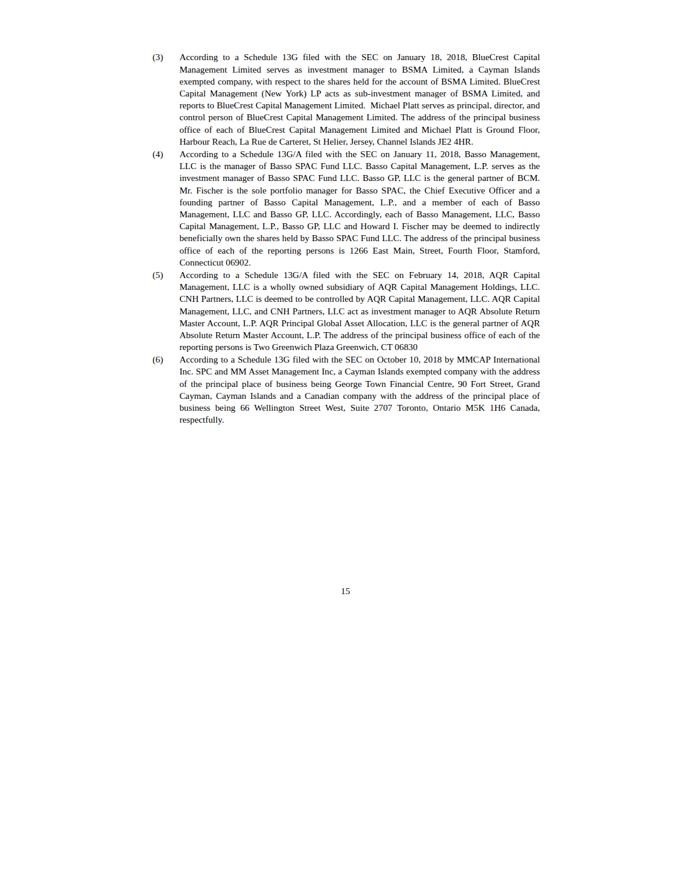(3) According to a Schedule 13G filed with the SEC on January 18, 2018, BlueCrest Capital Management Limited serves as investment manager to BSMA Limited, a Cayman Islands exempted company, with respect to the shares held for the account of BSMA Limited. BlueCrest Capital Management (New York) LP acts as sub-investment manager of BSMA Limited, and reports to BlueCrest Capital Management Limited. Michael Platt serves as principal, director, and control person of BlueCrest Capital Management Limited. The address of the principal business office of each of BlueCrest Capital Management Limited and Michael Platt is Ground Floor, Harbour Reach, La Rue de Carteret, St Helier, Jersey, Channel Islands JE2 4HR.
(4) According to a Schedule 13G/A filed with the SEC on January 11, 2018, Basso Management, LLC is the manager of Basso SPAC Fund LLC. Basso Capital Management, L.P. serves as the investment manager of Basso SPAC Fund LLC. Basso GP, LLC is the general partner of BCM. Mr. Fischer is the sole portfolio manager for Basso SPAC, the Chief Executive Officer and a founding partner of Basso Capital Management, L.P., and a member of each of Basso Management, LLC and Basso GP, LLC. Accordingly, each of Basso Management, LLC, Basso Capital Management, L.P., Basso GP, LLC and Howard I. Fischer may be deemed to indirectly beneficially own the shares held by Basso SPAC Fund LLC. The address of the principal business office of each of the reporting persons is 1266 East Main, Street, Fourth Floor, Stamford, Connecticut 06902.
(5) According to a Schedule 13G/A filed with the SEC on February 14, 2018, AQR Capital Management, LLC is a wholly owned subsidiary of AQR Capital Management Holdings, LLC. CNH Partners, LLC is deemed to be controlled by AQR Capital Management, LLC. AQR Capital Management, LLC, and CNH Partners, LLC act as investment manager to AQR Absolute Return Master Account, L.P. AQR Principal Global Asset Allocation, LLC is the general partner of AQR Absolute Return Master Account, L.P. The address of the principal business office of each of the reporting persons is Two Greenwich Plaza Greenwich, CT 06830
(6) According to a Schedule 13G filed with the SEC on October 10, 2018 by MMCAP International Inc. SPC and MM Asset Management Inc, a Cayman Islands exempted company with the address of the principal place of business being George Town Financial Centre, 90 Fort Street, Grand Cayman, Cayman Islands and a Canadian company with the address of the principal place of business being 66 Wellington Street West, Suite 2707 Toronto, Ontario M5K 1H6 Canada, respectfully.
15